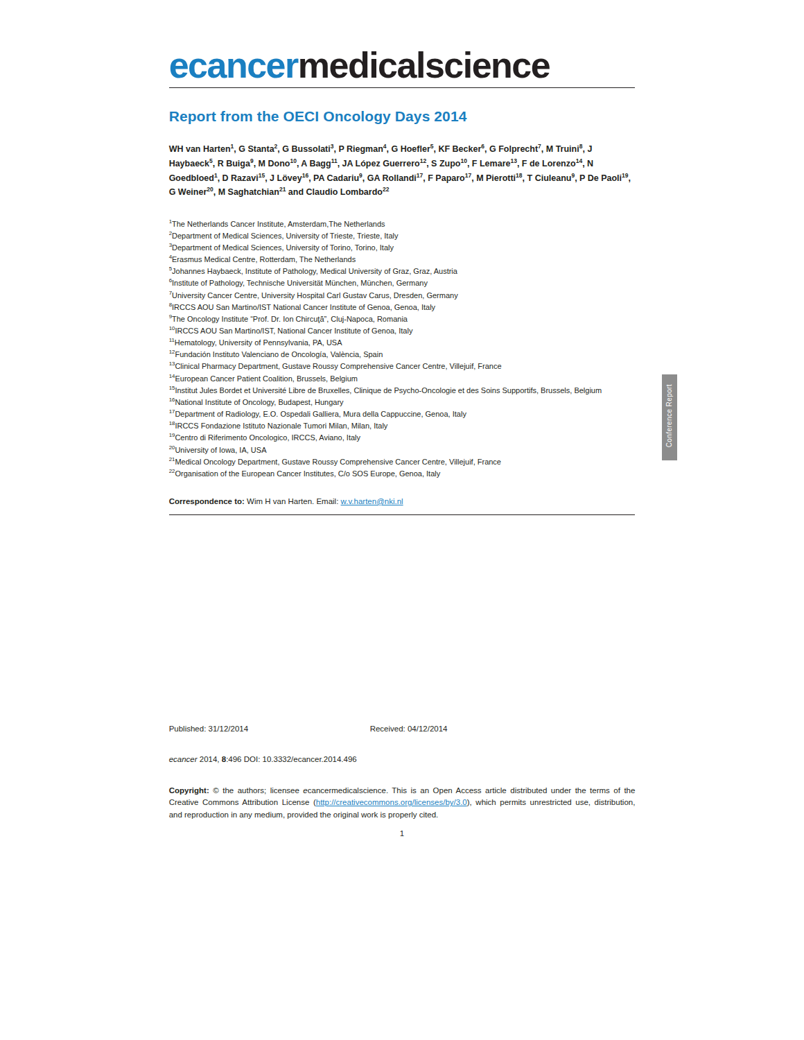ecancer medicalscience
Report from the OECI Oncology Days 2014
WH van Harten1, G Stanta2, G Bussolati3, P Riegman4, G Hoefler5, KF Becker6, G Folprecht7, M Truini8, J Haybaeck5, R Buiga9, M Dono10, A Bagg11, JA López Guerrero12, S Zupo10, F Lemare13, F de Lorenzo14, N Goedbloed1, D Razavi15, J Lövey16, PA Cadariu9, GA Rollandi17, F Paparo17, M Pierotti18, T Ciuleanu9, P De Paoli19, G Weiner20, M Saghatchian21 and Claudio Lombardo22
1The Netherlands Cancer Institute, Amsterdam,The Netherlands
2Department of Medical Sciences, University of Trieste, Trieste, Italy
3Department of Medical Sciences, University of Torino, Torino, Italy
4Erasmus Medical Centre, Rotterdam, The Netherlands
5Johannes Haybaeck, Institute of Pathology, Medical University of Graz, Graz, Austria
6Institute of Pathology, Technische Universität München, München, Germany
7University Cancer Centre, University Hospital Carl Gustav Carus, Dresden, Germany
8IRCCS AOU San Martino/IST National Cancer Institute of Genoa, Genoa, Italy
9The Oncology Institute “Prof. Dr. Ion Chircuţă”, Cluj-Napoca, Romania
10IRCCS AOU San Martino/IST, National Cancer Institute of Genoa, Italy
11Hematology, University of Pennsylvania, PA, USA
12Fundación Instituto Valenciano de Oncología, València, Spain
13Clinical Pharmacy Department, Gustave Roussy Comprehensive Cancer Centre, Villejuif, France
14European Cancer Patient Coalition, Brussels, Belgium
15Institut Jules Bordet et Université Libre de Bruxelles, Clinique de Psycho-Oncologie et des Soins Supportifs, Brussels, Belgium
16National Institute of Oncology, Budapest, Hungary
17Department of Radiology, E.O. Ospedali Galliera, Mura della Cappuccine, Genoa, Italy
18IRCCS Fondazione Istituto Nazionale Tumori Milan, Milan, Italy
19Centro di Riferimento Oncologico, IRCCS, Aviano, Italy
20University of Iowa, IA, USA
21Medical Oncology Department, Gustave Roussy Comprehensive Cancer Centre, Villejuif, France
22Organisation of the European Cancer Institutes, C/o SOS Europe, Genoa, Italy
Correspondence to: Wim H van Harten. Email: w.v.harten@nki.nl
Conference Report
Published: 31/12/2014
Received: 04/12/2014
ecancer 2014, 8:496 DOI: 10.3332/ecancer.2014.496
Copyright: © the authors; licensee ecancermedicalscience. This is an Open Access article distributed under the terms of the Creative Commons Attribution License (http://creativecommons.org/licenses/by/3.0), which permits unrestricted use, distribution, and reproduction in any medium, provided the original work is properly cited.
1